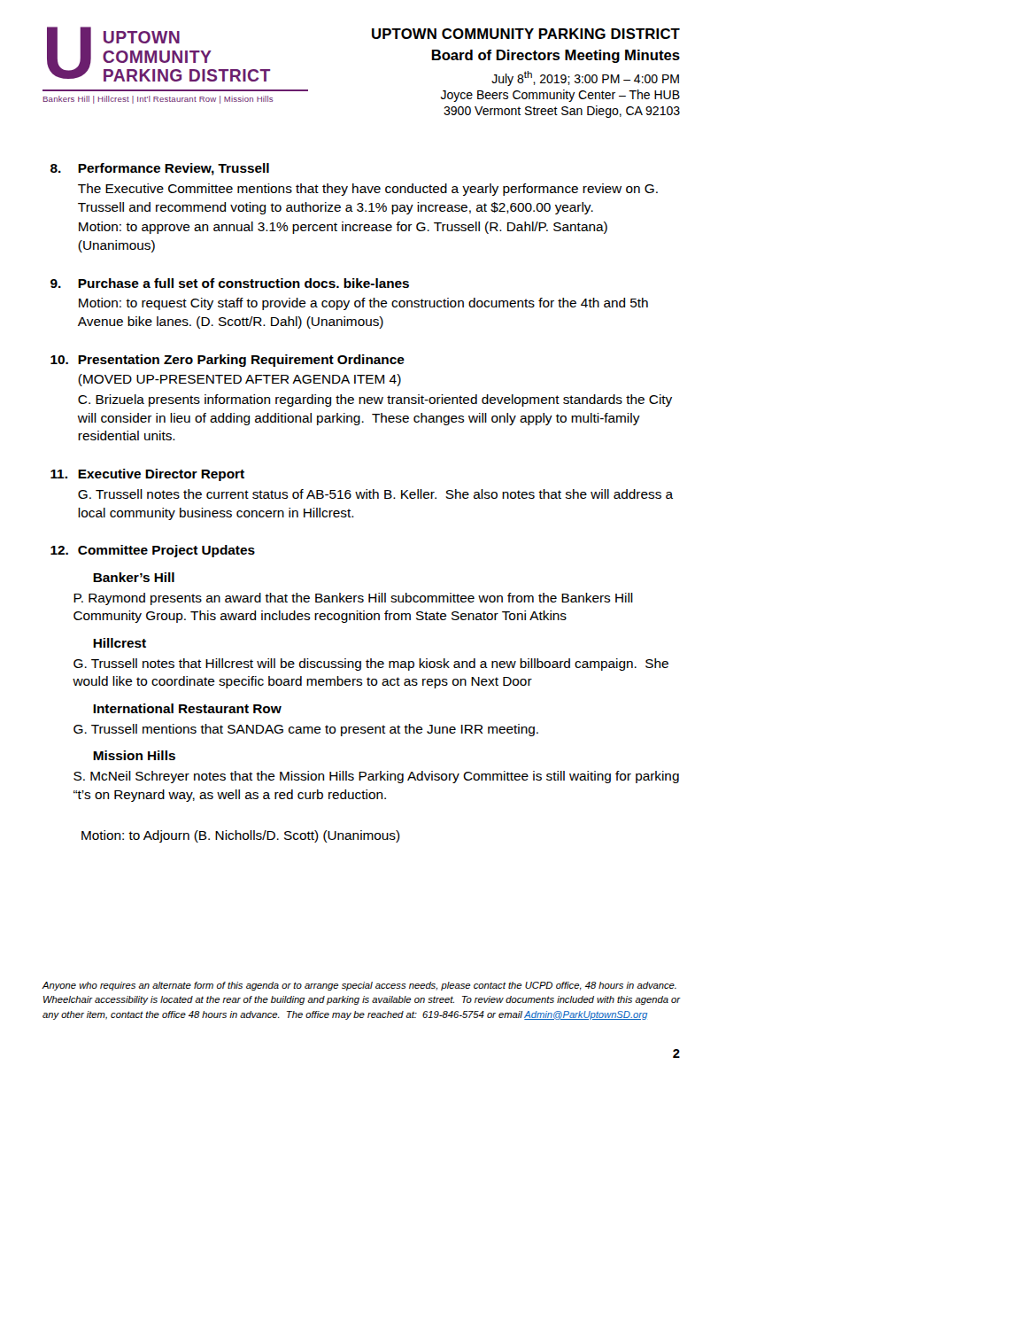U
UPTOWN
COMMUNITY
PARKING DISTRICT
Bankers Hill | Hillcrest | Int'l Restaurant Row | Mission Hills
UPTOWN COMMUNITY PARKING DISTRICT
Board of Directors Meeting Minutes
July 8th, 2019; 3:00 PM – 4:00 PM
Joyce Beers Community Center – The HUB
3900 Vermont Street San Diego, CA 92103
Performance Review, Trussell
The Executive Committee mentions that they have conducted a yearly performance review on G. Trussell and recommend voting to authorize a 3.1% pay increase, at $2,600.00 yearly.
Motion: to approve an annual 3.1% percent increase for G. Trussell (R. Dahl/P. Santana) (Unanimous)
Purchase a full set of construction docs. bike-lanes
Motion: to request City staff to provide a copy of the construction documents for the 4th and 5th Avenue bike lanes. (D. Scott/R. Dahl) (Unanimous)
Presentation Zero Parking Requirement Ordinance
(MOVED UP-PRESENTED AFTER AGENDA ITEM 4)
C. Brizuela presents information regarding the new transit-oriented development standards the City will consider in lieu of adding additional parking. These changes will only apply to multi-family residential units.
Executive Director Report
G. Trussell notes the current status of AB-516 with B. Keller. She also notes that she will address a local community business concern in Hillcrest.
Committee Project Updates
Banker’s Hill
P. Raymond presents an award that the Bankers Hill subcommittee won from the Bankers Hill Community Group. This award includes recognition from State Senator Toni Atkins
Hillcrest
G. Trussell notes that Hillcrest will be discussing the map kiosk and a new billboard campaign. She would like to coordinate specific board members to act as reps on Next Door
International Restaurant Row
G. Trussell mentions that SANDAG came to present at the June IRR meeting.
Mission Hills
S. McNeil Schreyer notes that the Mission Hills Parking Advisory Committee is still waiting for parking “t’s on Reynard way, as well as a red curb reduction.
Motion: to Adjourn (B. Nicholls/D. Scott) (Unanimous)
Anyone who requires an alternate form of this agenda or to arrange special access needs, please contact the UCPD office, 48 hours in advance. Wheelchair accessibility is located at the rear of the building and parking is available on street. To review documents included with this agenda or any other item, contact the office 48 hours in advance. The office may be reached at: 619-846-5754 or email Admin@ParkUptownSD.org
2